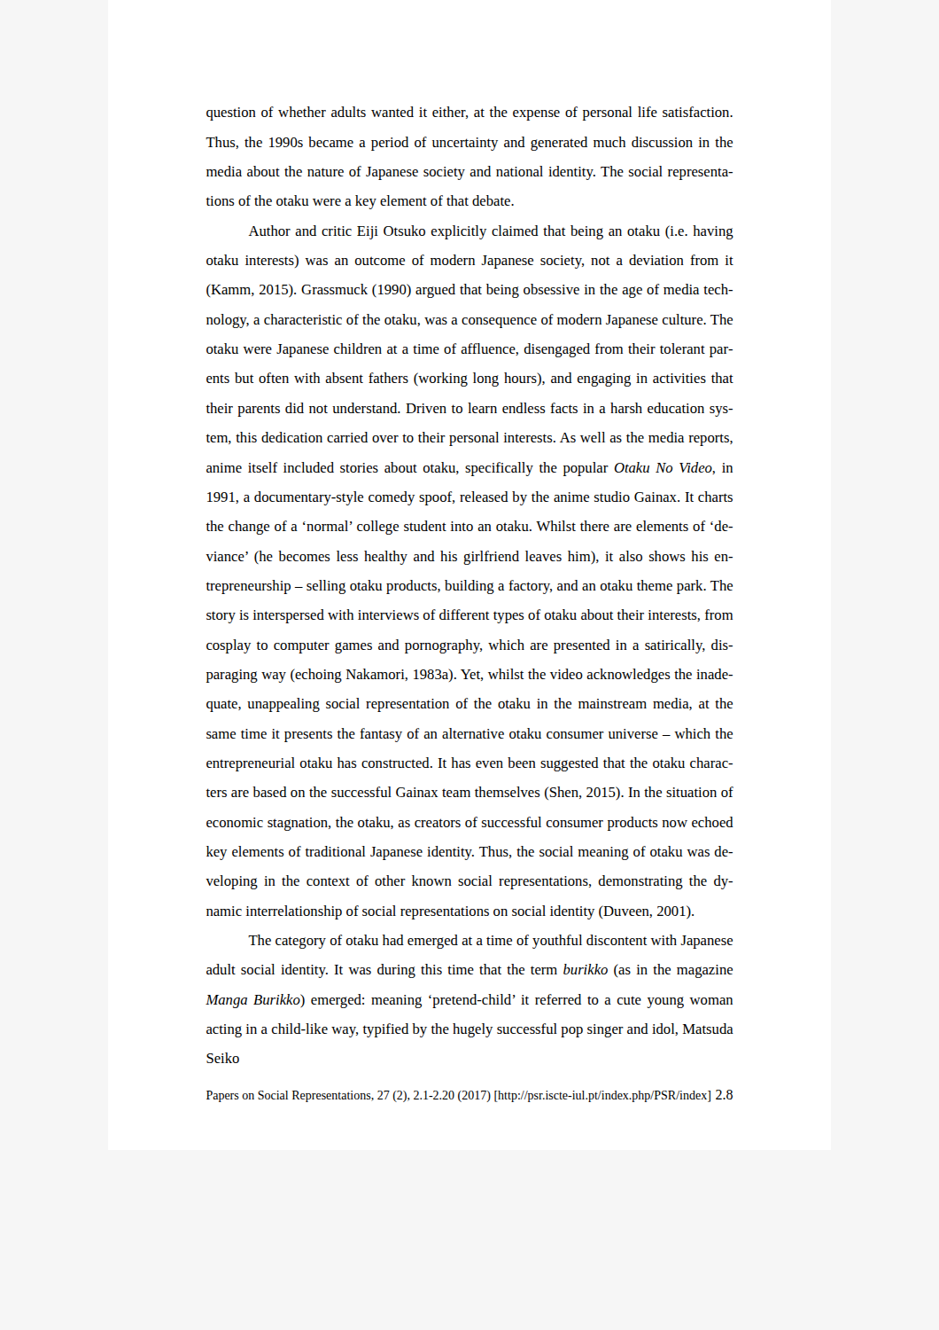question of whether adults wanted it either, at the expense of personal life satisfaction. Thus, the 1990s became a period of uncertainty and generated much discussion in the media about the nature of Japanese society and national identity. The social representations of the otaku were a key element of that debate.
Author and critic Eiji Otsuko explicitly claimed that being an otaku (i.e. having otaku interests) was an outcome of modern Japanese society, not a deviation from it (Kamm, 2015). Grassmuck (1990) argued that being obsessive in the age of media technology, a characteristic of the otaku, was a consequence of modern Japanese culture. The otaku were Japanese children at a time of affluence, disengaged from their tolerant parents but often with absent fathers (working long hours), and engaging in activities that their parents did not understand. Driven to learn endless facts in a harsh education system, this dedication carried over to their personal interests. As well as the media reports, anime itself included stories about otaku, specifically the popular Otaku No Video, in 1991, a documentary-style comedy spoof, released by the anime studio Gainax. It charts the change of a ‘normal’ college student into an otaku. Whilst there are elements of ‘deviance’ (he becomes less healthy and his girlfriend leaves him), it also shows his entrepreneurship – selling otaku products, building a factory, and an otaku theme park. The story is interspersed with interviews of different types of otaku about their interests, from cosplay to computer games and pornography, which are presented in a satirically, disparaging way (echoing Nakamori, 1983a). Yet, whilst the video acknowledges the inadequate, unappealing social representation of the otaku in the mainstream media, at the same time it presents the fantasy of an alternative otaku consumer universe – which the entrepreneurial otaku has constructed. It has even been suggested that the otaku characters are based on the successful Gainax team themselves (Shen, 2015). In the situation of economic stagnation, the otaku, as creators of successful consumer products now echoed key elements of traditional Japanese identity. Thus, the social meaning of otaku was developing in the context of other known social representations, demonstrating the dynamic interrelationship of social representations on social identity (Duveen, 2001).
The category of otaku had emerged at a time of youthful discontent with Japanese adult social identity. It was during this time that the term burikko (as in the magazine Manga Burikko) emerged: meaning ‘pretend-child’ it referred to a cute young woman acting in a child-like way, typified by the hugely successful pop singer and idol, Matsuda Seiko
Papers on Social Representations, 27 (2), 2.1-2.20 (2017) [http://psr.iscte-iul.pt/index.php/PSR/index]
2.8